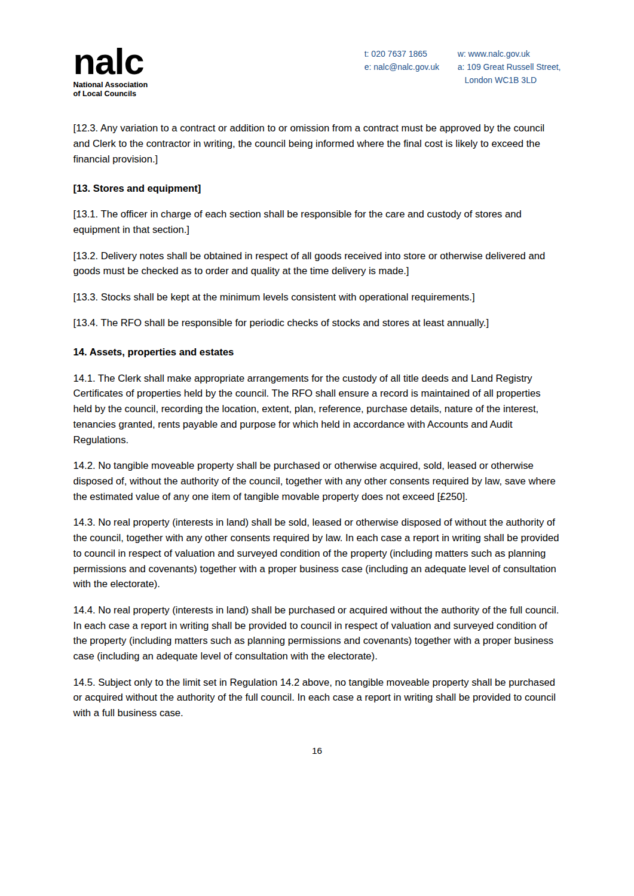nalc National Association
of Local Councils
t: 020 7637 1865
e: nalc@nalc.gov.uk
w: www.nalc.gov.uk
a: 109 Great Russell Street,
London WC1B 3LD
[12.3. Any variation to a contract or addition to or omission from a contract must be approved by the council and Clerk to the contractor in writing, the council being informed where the final cost is likely to exceed the financial provision.]
[13. Stores and equipment]
[13.1. The officer in charge of each section shall be responsible for the care and custody of stores and equipment in that section.]
[13.2. Delivery notes shall be obtained in respect of all goods received into store or otherwise delivered and goods must be checked as to order and quality at the time delivery is made.]
[13.3. Stocks shall be kept at the minimum levels consistent with operational requirements.]
[13.4. The RFO shall be responsible for periodic checks of stocks and stores at least annually.]
14. Assets, properties and estates
14.1. The Clerk shall make appropriate arrangements for the custody of all title deeds and Land Registry Certificates of properties held by the council. The RFO shall ensure a record is maintained of all properties held by the council, recording the location, extent, plan, reference, purchase details, nature of the interest, tenancies granted, rents payable and purpose for which held in accordance with Accounts and Audit Regulations.
14.2. No tangible moveable property shall be purchased or otherwise acquired, sold, leased or otherwise disposed of, without the authority of the council, together with any other consents required by law, save where the estimated value of any one item of tangible movable property does not exceed [£250].
14.3. No real property (interests in land) shall be sold, leased or otherwise disposed of without the authority of the council, together with any other consents required by law. In each case a report in writing shall be provided to council in respect of valuation and surveyed condition of the property (including matters such as planning permissions and covenants) together with a proper business case (including an adequate level of consultation with the electorate).
14.4. No real property (interests in land) shall be purchased or acquired without the authority of the full council. In each case a report in writing shall be provided to council in respect of valuation and surveyed condition of the property (including matters such as planning permissions and covenants) together with a proper business case (including an adequate level of consultation with the electorate).
14.5. Subject only to the limit set in Regulation 14.2 above, no tangible moveable property shall be purchased or acquired without the authority of the full council. In each case a report in writing shall be provided to council with a full business case.
16